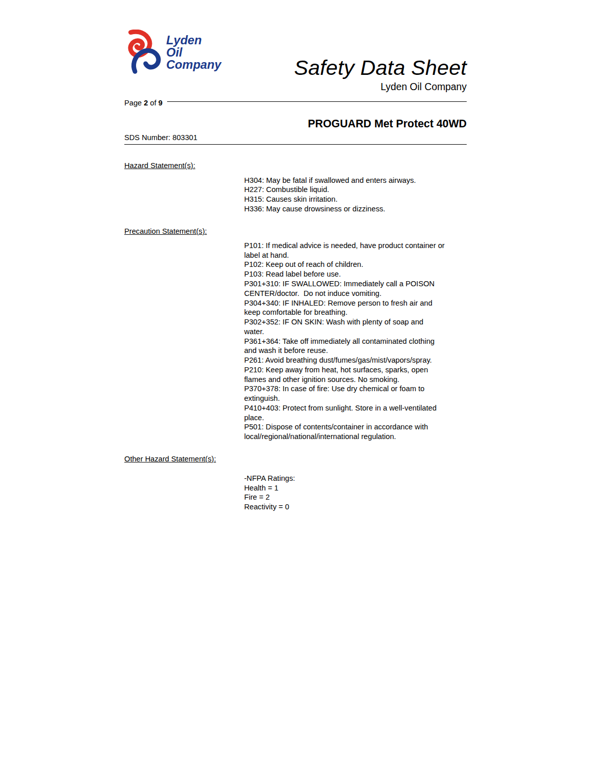Lyden Oil Company
Safety Data Sheet
Lyden Oil Company
Page 2 of 9
PROGUARD Met Protect 40WD
SDS Number: 803301
Hazard Statement(s):
H304: May be fatal if swallowed and enters airways.
H227: Combustible liquid.
H315: Causes skin irritation.
H336: May cause drowsiness or dizziness.
Precaution Statement(s):
P101: If medical advice is needed, have product container or label at hand.
P102: Keep out of reach of children.
P103: Read label before use.
P301+310: IF SWALLOWED: Immediately call a POISON CENTER/doctor. Do not induce vomiting.
P304+340: IF INHALED: Remove person to fresh air and keep comfortable for breathing.
P302+352: IF ON SKIN: Wash with plenty of soap and water.
P361+364: Take off immediately all contaminated clothing and wash it before reuse.
P261: Avoid breathing dust/fumes/gas/mist/vapors/spray.
P210: Keep away from heat, hot surfaces, sparks, open flames and other ignition sources. No smoking.
P370+378: In case of fire: Use dry chemical or foam to extinguish.
P410+403: Protect from sunlight. Store in a well-ventilated place.
P501: Dispose of contents/container in accordance with local/regional/national/international regulation.
Other Hazard Statement(s):
-NFPA Ratings:
Health = 1
Fire = 2
Reactivity = 0